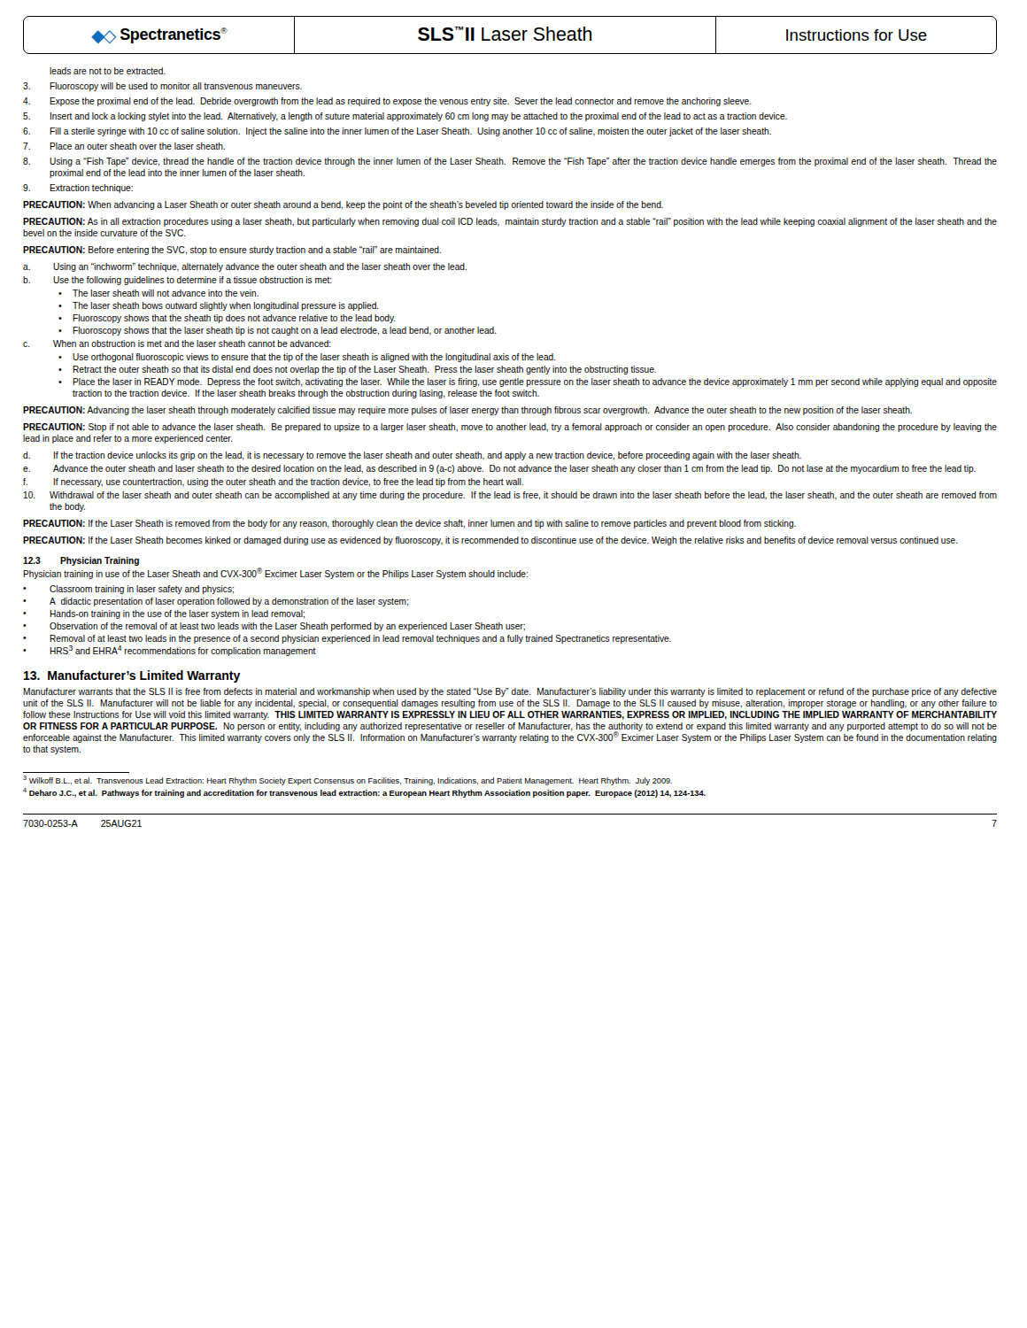◆◇ Spectranetics®
SLS™II Laser Sheath
Instructions for Use
leads are not to be extracted.
3. Fluoroscopy will be used to monitor all transvenous maneuvers.
4. Expose the proximal end of the lead. Debride overgrowth from the lead as required to expose the venous entry site. Sever the lead connector and remove the anchoring sleeve.
5. Insert and lock a locking stylet into the lead. Alternatively, a length of suture material approximately 60 cm long may be attached to the proximal end of the lead to act as a traction device.
6. Fill a sterile syringe with 10 cc of saline solution. Inject the saline into the inner lumen of the Laser Sheath. Using another 10 cc of saline, moisten the outer jacket of the laser sheath.
7. Place an outer sheath over the laser sheath.
8. Using a “Fish Tape” device, thread the handle of the traction device through the inner lumen of the Laser Sheath. Remove the “Fish Tape” after the traction device handle emerges from the proximal end of the laser sheath. Thread the proximal end of the lead into the inner lumen of the laser sheath.
9. Extraction technique:
PRECAUTION: When advancing a Laser Sheath or outer sheath around a bend, keep the point of the sheath’s beveled tip oriented toward the inside of the bend.
PRECAUTION: As in all extraction procedures using a laser sheath, but particularly when removing dual coil ICD leads, maintain sturdy traction and a stable “rail” position with the lead while keeping coaxial alignment of the laser sheath and the bevel on the inside curvature of the SVC.
PRECAUTION: Before entering the SVC, stop to ensure sturdy traction and a stable “rail” are maintained.
a. Using an “inchworm” technique, alternately advance the outer sheath and the laser sheath over the lead.
b. Use the following guidelines to determine if a tissue obstruction is met:
The laser sheath will not advance into the vein.
The laser sheath bows outward slightly when longitudinal pressure is applied.
Fluoroscopy shows that the sheath tip does not advance relative to the lead body.
Fluoroscopy shows that the laser sheath tip is not caught on a lead electrode, a lead bend, or another lead.
c. When an obstruction is met and the laser sheath cannot be advanced:
Use orthogonal fluoroscopic views to ensure that the tip of the laser sheath is aligned with the longitudinal axis of the lead.
Retract the outer sheath so that its distal end does not overlap the tip of the Laser Sheath. Press the laser sheath gently into the obstructing tissue.
Place the laser in READY mode. Depress the foot switch, activating the laser. While the laser is firing, use gentle pressure on the laser sheath to advance the device approximately 1 mm per second while applying equal and opposite traction to the traction device. If the laser sheath breaks through the obstruction during lasing, release the foot switch.
PRECAUTION: Advancing the laser sheath through moderately calcified tissue may require more pulses of laser energy than through fibrous scar overgrowth. Advance the outer sheath to the new position of the laser sheath.
PRECAUTION: Stop if not able to advance the laser sheath. Be prepared to upsize to a larger laser sheath, move to another lead, try a femoral approach or consider an open procedure. Also consider abandoning the procedure by leaving the lead in place and refer to a more experienced center.
d. If the traction device unlocks its grip on the lead, it is necessary to remove the laser sheath and outer sheath, and apply a new traction device, before proceeding again with the laser sheath.
e. Advance the outer sheath and laser sheath to the desired location on the lead, as described in 9 (a-c) above. Do not advance the laser sheath any closer than 1 cm from the lead tip. Do not lase at the myocardium to free the lead tip.
f. If necessary, use countertraction, using the outer sheath and the traction device, to free the lead tip from the heart wall.
10. Withdrawal of the laser sheath and outer sheath can be accomplished at any time during the procedure. If the lead is free, it should be drawn into the laser sheath before the lead, the laser sheath, and the outer sheath are removed from the body.
PRECAUTION: If the Laser Sheath is removed from the body for any reason, thoroughly clean the device shaft, inner lumen and tip with saline to remove particles and prevent blood from sticking.
PRECAUTION: If the Laser Sheath becomes kinked or damaged during use as evidenced by fluoroscopy, it is recommended to discontinue use of the device. Weigh the relative risks and benefits of device removal versus continued use.
12.3 Physician Training
Physician training in use of the Laser Sheath and CVX-300® Excimer Laser System or the Philips Laser System should include:
Classroom training in laser safety and physics;
A didactic presentation of laser operation followed by a demonstration of the laser system;
Hands-on training in the use of the laser system in lead removal;
Observation of the removal of at least two leads with the Laser Sheath performed by an experienced Laser Sheath user;
Removal of at least two leads in the presence of a second physician experienced in lead removal techniques and a fully trained Spectranetics representative.
HRS3 and EHRA4 recommendations for complication management
13. Manufacturer’s Limited Warranty
Manufacturer warrants that the SLS II is free from defects in material and workmanship when used by the stated “Use By” date. Manufacturer’s liability under this warranty is limited to replacement or refund of the purchase price of any defective unit of the SLS II. Manufacturer will not be liable for any incidental, special, or consequential damages resulting from use of the SLS II. Damage to the SLS II caused by misuse, alteration, improper storage or handling, or any other failure to follow these Instructions for Use will void this limited warranty. THIS LIMITED WARRANTY IS EXPRESSLY IN LIEU OF ALL OTHER WARRANTIES, EXPRESS OR IMPLIED, INCLUDING THE IMPLIED WARRANTY OF MERCHANTABILITY OR FITNESS FOR A PARTICULAR PURPOSE. No person or entity, including any authorized representative or reseller of Manufacturer, has the authority to extend or expand this limited warranty and any purported attempt to do so will not be enforceable against the Manufacturer. This limited warranty covers only the SLS II. Information on Manufacturer’s warranty relating to the CVX-300® Excimer Laser System or the Philips Laser System can be found in the documentation relating to that system.
3 Wilkoff B.L., et al. Transvenous Lead Extraction: Heart Rhythm Society Expert Consensus on Facilities, Training, Indications, and Patient Management. Heart Rhythm. July 2009.
4 Deharo J.C., et al. Pathways for training and accreditation for transvenous lead extraction: a European Heart Rhythm Association position paper. Europace (2012) 14, 124-134.
7030-0253-A 25AUG21
7